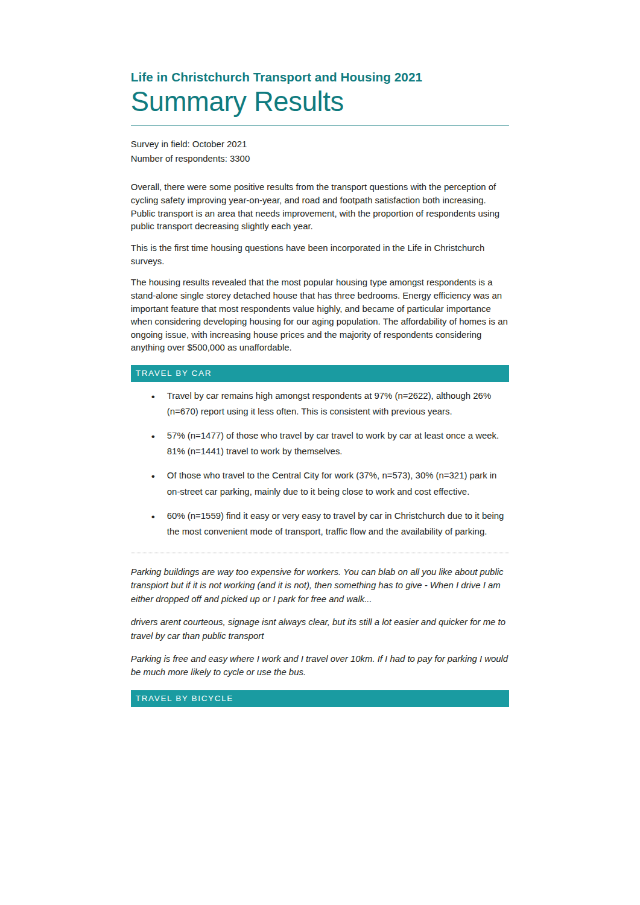Life in Christchurch Transport and Housing 2021
Summary Results
Survey in field: October 2021
Number of respondents: 3300
Overall, there were some positive results from the transport questions with the perception of cycling safety improving year-on-year, and road and footpath satisfaction both increasing. Public transport is an area that needs improvement, with the proportion of respondents using public transport decreasing slightly each year.
This is the first time housing questions have been incorporated in the Life in Christchurch surveys.
The housing results revealed that the most popular housing type amongst respondents is a stand-alone single storey detached house that has three bedrooms. Energy efficiency was an important feature that most respondents value highly, and became of particular importance when considering developing housing for our aging population. The affordability of homes is an ongoing issue, with increasing house prices and the majority of respondents considering anything over $500,000 as unaffordable.
TRAVEL BY CAR
Travel by car remains high amongst respondents at 97% (n=2622), although 26% (n=670) report using it less often. This is consistent with previous years.
57% (n=1477) of those who travel by car travel to work by car at least once a week. 81% (n=1441) travel to work by themselves.
Of those who travel to the Central City for work (37%, n=573), 30% (n=321) park in on-street car parking, mainly due to it being close to work and cost effective.
60% (n=1559) find it easy or very easy to travel by car in Christchurch due to it being the most convenient mode of transport, traffic flow and the availability of parking.
Parking buildings are way too expensive for workers. You can blab on all you like about public transpiort but if it is not working (and it is not), then something has to give - When I drive I am either dropped off and picked up or I park for free and walk...
drivers arent courteous, signage isnt always clear, but its still a lot easier and quicker for me to travel by car than public transport
Parking is free and easy where I work and I travel over 10km. If I had to pay for parking I would be much more likely to cycle or use the bus.
TRAVEL BY BICYCLE